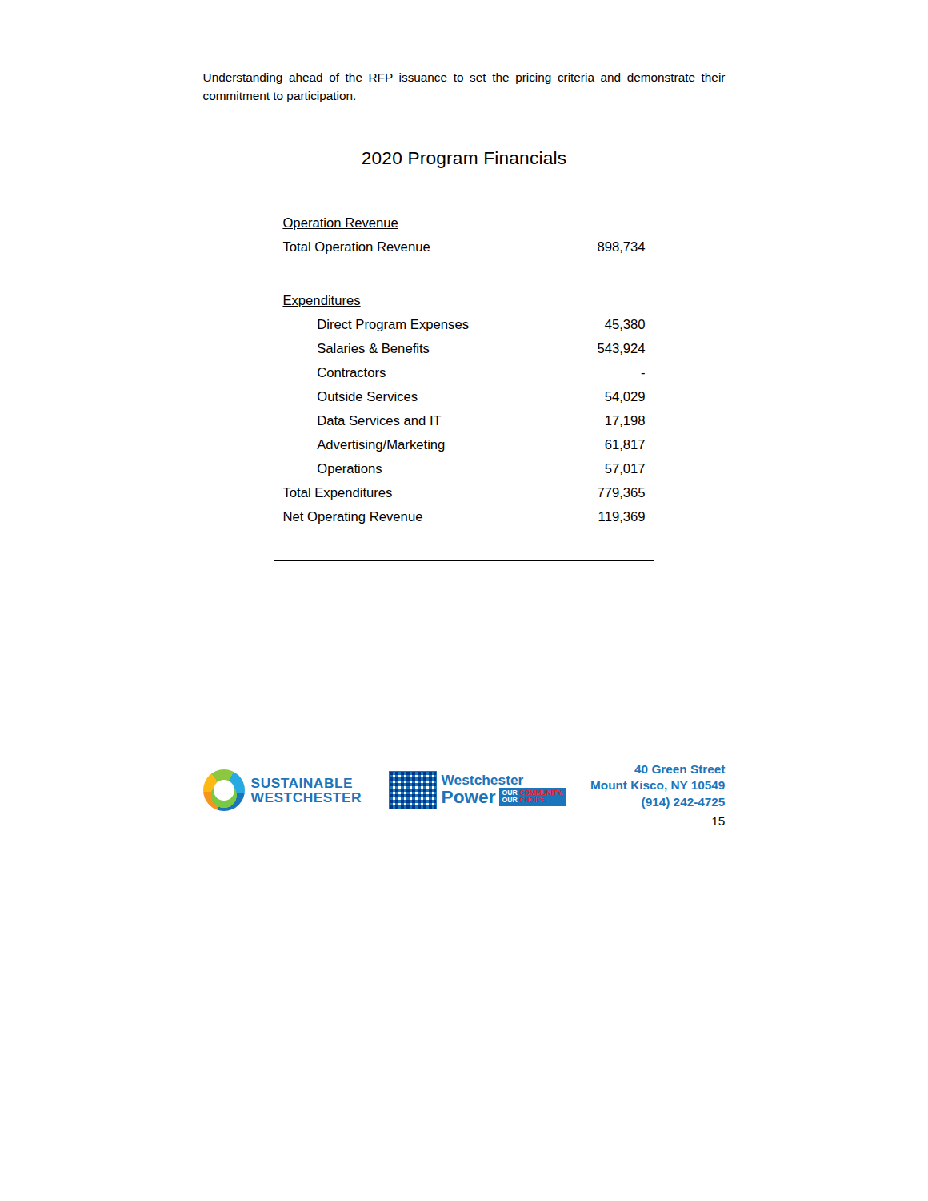Understanding ahead of the RFP issuance to set the pricing criteria and demonstrate their commitment to participation.
2020 Program Financials
| Operation Revenue |
| Total Operation Revenue | 898,734 |
| Expenditures |
| Direct Program Expenses | 45,380 |
| Salaries & Benefits | 543,924 |
| Contractors | - |
| Outside Services | 54,029 |
| Data Services and IT | 17,198 |
| Advertising/Marketing | 61,817 |
| Operations | 57,017 |
| Total Expenditures | 779,365 |
| Net Operating Revenue | 119,369 |
SUSTAINABLE
WESTCHESTER
Westchester Power OUR COMMUNITY.
OUR CHOICE.
40 Green Street
Mount Kisco, NY 10549
(914) 242-4725
15